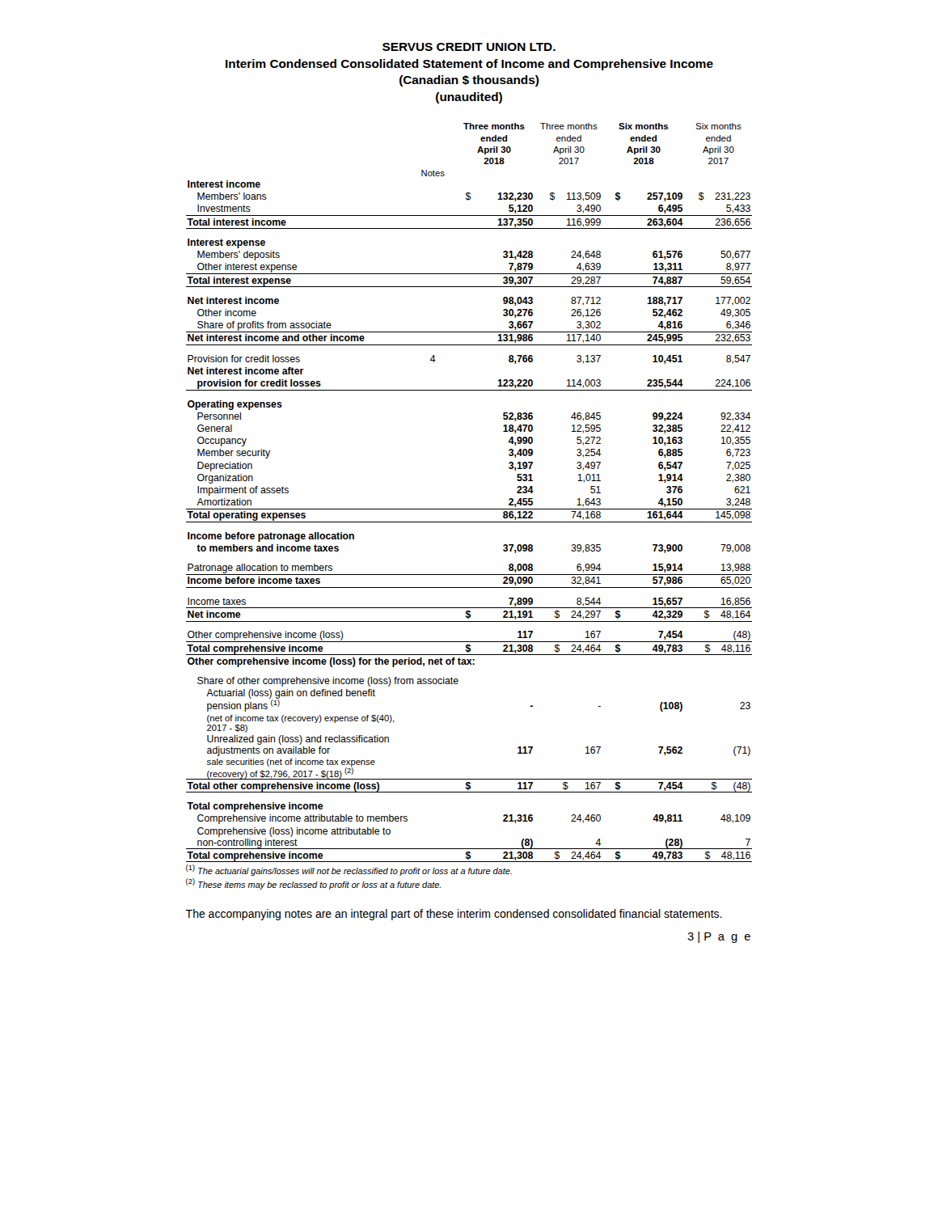SERVUS CREDIT UNION LTD.
Interim Condensed Consolidated Statement of Income and Comprehensive Income
(Canadian $ thousands)
(unaudited)
| | | Three months ended April 30 2018 | Three months ended April 30 2017 | Six months ended April 30 2018 | Six months ended April 30 2017 |
| | Notes | | | | |
| Interest income | | | | | | | |
| Members' loans | | $ | 132,230 | $ 113,509 | $ | 257,109 | $ 231,223 |
| Investments | | | 5,120 | 3,490 | | 6,495 | 5,433 |
| Total interest income | | | 137,350 | 116,999 | | 263,604 | 236,656 |
| Interest expense | | | | | | | |
| Members' deposits | | | 31,428 | 24,648 | | 61,576 | 50,677 |
| Other interest expense | | | 7,879 | 4,639 | | 13,311 | 8,977 |
| Total interest expense | | | 39,307 | 29,287 | | 74,887 | 59,654 |
| Net interest income | | | 98,043 | 87,712 | | 188,717 | 177,002 |
| Other income | | | 30,276 | 26,126 | | 52,462 | 49,305 |
| Share of profits from associate | | | 3,667 | 3,302 | | 4,816 | 6,346 |
| Net interest income and other income | | | 131,986 | 117,140 | | 245,995 | 232,653 |
| Provision for credit losses | 4 | | 8,766 | 3,137 | | 10,451 | 8,547 |
| Net interest income after | | | | | | | |
| provision for credit losses | | | 123,220 | 114,003 | | 235,544 | 224,106 |
| Operating expenses | | | | | | | |
| Personnel | | | 52,836 | 46,845 | | 99,224 | 92,334 |
| General | | | 18,470 | 12,595 | | 32,385 | 22,412 |
| Occupancy | | | 4,990 | 5,272 | | 10,163 | 10,355 |
| Member security | | | 3,409 | 3,254 | | 6,885 | 6,723 |
| Depreciation | | | 3,197 | 3,497 | | 6,547 | 7,025 |
| Organization | | | 531 | 1,011 | | 1,914 | 2,380 |
| Impairment of assets | | | 234 | 51 | | 376 | 621 |
| Amortization | | | 2,455 | 1,643 | | 4,150 | 3,248 |
| Total operating expenses | | | 86,122 | 74,168 | | 161,644 | 145,098 |
| Income before patronage allocation | | | | | | | |
| to members and income taxes | | | 37,098 | 39,835 | | 73,900 | 79,008 |
| Patronage allocation to members | | | 8,008 | 6,994 | | 15,914 | 13,988 |
| Income before income taxes | | | 29,090 | 32,841 | | 57,986 | 65,020 |
| Income taxes | | | 7,899 | 8,544 | | 15,657 | 16,856 |
| Net income | | $ | 21,191 | $ 24,297 | $ | 42,329 | $ 48,164 |
| Other comprehensive income (loss) | | | 117 | 167 | | 7,454 | (48) |
| Total comprehensive income | | $ | 21,308 | $ 24,464 | $ | 49,783 | $ 48,116 |
| Other comprehensive income (loss) for the period, net of tax: |
| Share of other comprehensive income (loss) from associate |
| Actuarial (loss) gain on defined benefit pension plans (1) | | | - | - | | (108) | 23 |
| (net of income tax (recovery) expense of $(40), 2017 - $8) | | | | | | | |
| Unrealized gain (loss) and reclassification adjustments on available for | | | 117 | 167 | | 7,562 | (71) |
| sale securities (net of income tax expense (recovery) of $2,796, 2017 - $(18) (2) | | | | | | | |
| Total other comprehensive income (loss) | | $ | 117 | $ 167 | $ | 7,454 | $ (48) |
| Total comprehensive income | | | | | | | |
| Comprehensive income attributable to members | | | 21,316 | 24,460 | | 49,811 | 48,109 |
| Comprehensive (loss) income attributable to non-controlling interest | | | (8) | 4 | | (28) | 7 |
| Total comprehensive income | | $ | 21,308 | $ 24,464 | $ | 49,783 | $ 48,116 |
(1) The actuarial gains/losses will not be reclassified to profit or loss at a future date.
(2) These items may be reclassed to profit or loss at a future date.
The accompanying notes are an integral part of these interim condensed consolidated financial statements.
3 | P a g e